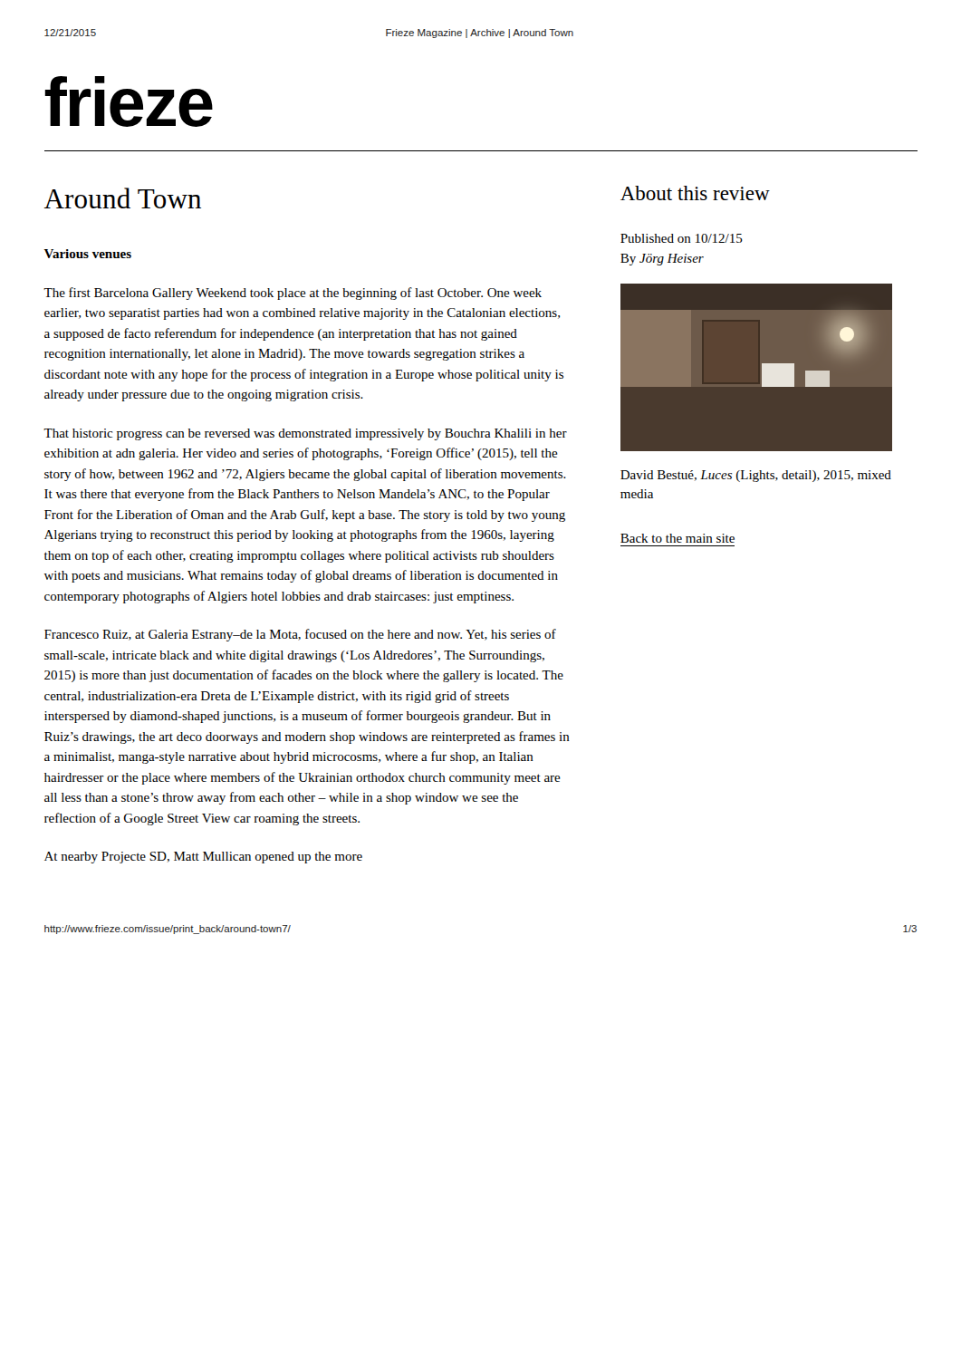12/21/2015
Frieze Magazine | Archive | Around Town
frieze
Around Town
Various venues
The first Barcelona Gallery Weekend took place at the beginning of last October. One week earlier, two separatist parties had won a combined relative majority in the Catalonian elections, a supposed de facto referendum for independence (an interpretation that has not gained recognition internationally, let alone in Madrid). The move towards segregation strikes a discordant note with any hope for the process of integration in a Europe whose political unity is already under pressure due to the ongoing migration crisis.
That historic progress can be reversed was demonstrated impressively by Bouchra Khalili in her exhibition at adn galeria. Her video and series of photographs, ‘Foreign Office’ (2015), tell the story of how, between 1962 and ’72, Algiers became the global capital of liberation movements. It was there that everyone from the Black Panthers to Nelson Mandela’s ANC, to the Popular Front for the Liberation of Oman and the Arab Gulf, kept a base. The story is told by two young Algerians trying to reconstruct this period by looking at photographs from the 1960s, layering them on top of each other, creating impromptu collages where political activists rub shoulders with poets and musicians. What remains today of global dreams of liberation is documented in contemporary photographs of Algiers hotel lobbies and drab staircases: just emptiness.
Francesco Ruiz, at Galeria Estrany–de la Mota, focused on the here and now. Yet, his series of small-scale, intricate black and white digital drawings (‘Los Aldredores’, The Surroundings, 2015) is more than just documentation of facades on the block where the gallery is located. The central, industrialization-era Dreta de L’Eixample district, with its rigid grid of streets interspersed by diamond-shaped junctions, is a museum of former bourgeois grandeur. But in Ruiz’s drawings, the art deco doorways and modern shop windows are reinterpreted as frames in a minimalist, manga-style narrative about hybrid microcosms, where a fur shop, an Italian hairdresser or the place where members of the Ukrainian orthodox church community meet are all less than a stone’s throw away from each other – while in a shop window we see the reflection of a Google Street View car roaming the streets.
At nearby Projecte SD, Matt Mullican opened up the more
About this review
Published on 10/12/15
By Jörg Heiser
David Bestué, Luces (Lights, detail), 2015, mixed media
Back to the main site
http://www.frieze.com/issue/print_back/around-town7/
1/3